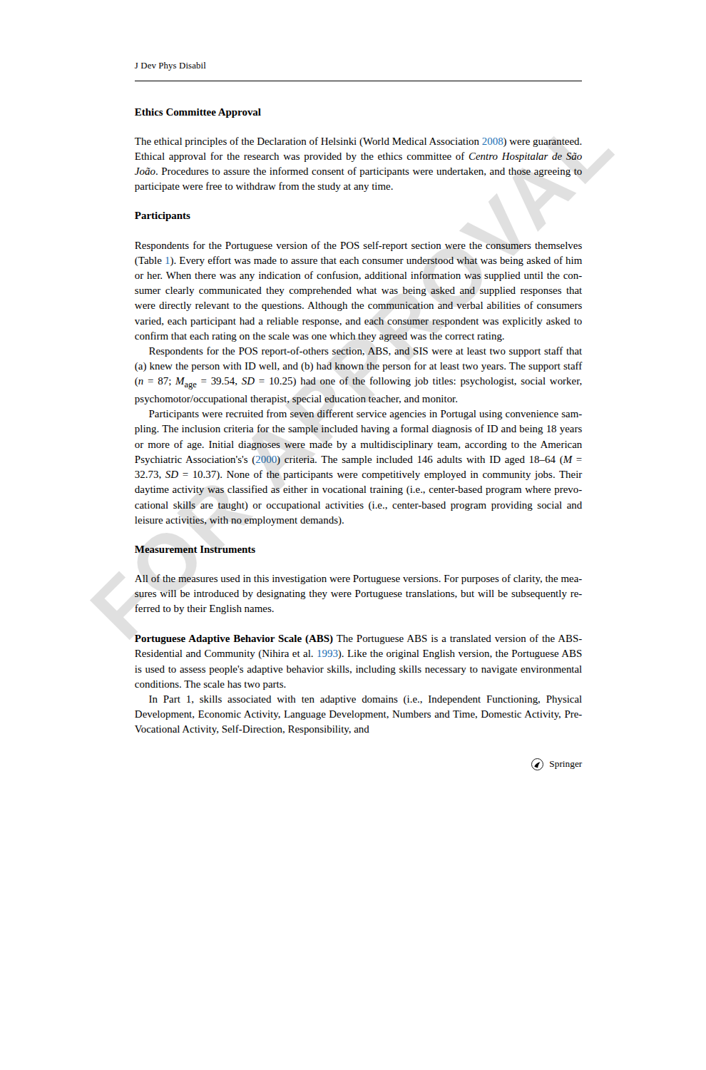FOR APPROVAL
J Dev Phys Disabil
Ethics Committee Approval
The ethical principles of the Declaration of Helsinki (World Medical Association 2008) were guaranteed. Ethical approval for the research was provided by the ethics committee of Centro Hospitalar de São João. Procedures to assure the informed consent of participants were undertaken, and those agreeing to participate were free to withdraw from the study at any time.
Participants
Respondents for the Portuguese version of the POS self-report section were the consumers themselves (Table 1). Every effort was made to assure that each consumer understood what was being asked of him or her. When there was any indication of confusion, additional information was supplied until the consumer clearly communicated they comprehended what was being asked and supplied responses that were directly relevant to the questions. Although the communication and verbal abilities of consumers varied, each participant had a reliable response, and each consumer respondent was explicitly asked to confirm that each rating on the scale was one which they agreed was the correct rating.
Respondents for the POS report-of-others section, ABS, and SIS were at least two support staff that (a) knew the person with ID well, and (b) had known the person for at least two years. The support staff (n = 87; Mage = 39.54, SD = 10.25) had one of the following job titles: psychologist, social worker, psychomotor/occupational therapist, special education teacher, and monitor.
Participants were recruited from seven different service agencies in Portugal using convenience sampling. The inclusion criteria for the sample included having a formal diagnosis of ID and being 18 years or more of age. Initial diagnoses were made by a multidisciplinary team, according to the American Psychiatric Association's's (2000) criteria. The sample included 146 adults with ID aged 18–64 (M = 32.73, SD = 10.37). None of the participants were competitively employed in community jobs. Their daytime activity was classified as either in vocational training (i.e., center-based program where prevocational skills are taught) or occupational activities (i.e., center-based program providing social and leisure activities, with no employment demands).
Measurement Instruments
All of the measures used in this investigation were Portuguese versions. For purposes of clarity, the measures will be introduced by designating they were Portuguese translations, but will be subsequently referred to by their English names.
Portuguese Adaptive Behavior Scale (ABS) The Portuguese ABS is a translated version of the ABS-Residential and Community (Nihira et al. 1993). Like the original English version, the Portuguese ABS is used to assess people's adaptive behavior skills, including skills necessary to navigate environmental conditions. The scale has two parts.
In Part 1, skills associated with ten adaptive domains (i.e., Independent Functioning, Physical Development, Economic Activity, Language Development, Numbers and Time, Domestic Activity, Pre-Vocational Activity, Self-Direction, Responsibility, and
Springer